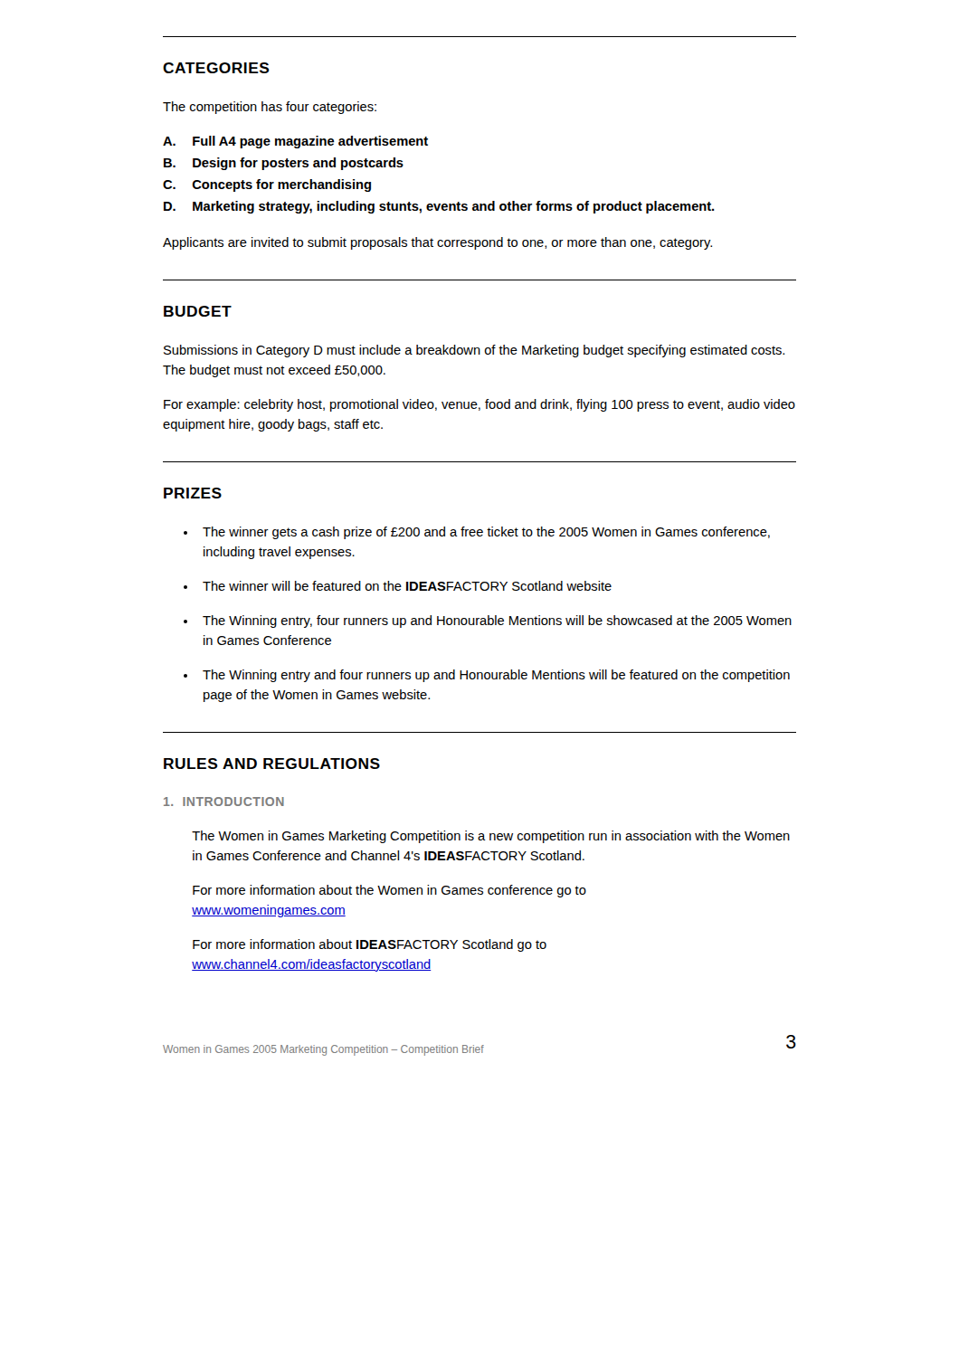CATEGORIES
The competition has four categories:
A. Full A4 page magazine advertisement
B. Design for posters and postcards
C. Concepts for merchandising
D. Marketing strategy, including stunts, events and other forms of product placement.
Applicants are invited to submit proposals that correspond to one, or more than one, category.
BUDGET
Submissions in Category D must include a breakdown of the Marketing budget specifying estimated costs. The budget must not exceed £50,000.
For example: celebrity host, promotional video, venue, food and drink, flying 100 press to event, audio video equipment hire, goody bags, staff etc.
PRIZES
The winner gets a cash prize of £200 and a free ticket to the 2005 Women in Games conference, including travel expenses.
The winner will be featured on the IDEASFACTORY Scotland website
The Winning entry, four runners up and Honourable Mentions will be showcased at the 2005 Women in Games Conference
The Winning entry and four runners up and Honourable Mentions will be featured on the competition page of the Women in Games website.
RULES AND REGULATIONS
1. INTRODUCTION
The Women in Games Marketing Competition is a new competition run in association with the Women in Games Conference and Channel 4's IDEASFACTORY Scotland.
For more information about the Women in Games conference go to
www.womeningames.com
For more information about IDEASFACTORY Scotland go to
www.channel4.com/ideasfactoryscotland
Women in Games 2005 Marketing Competition – Competition Brief 3